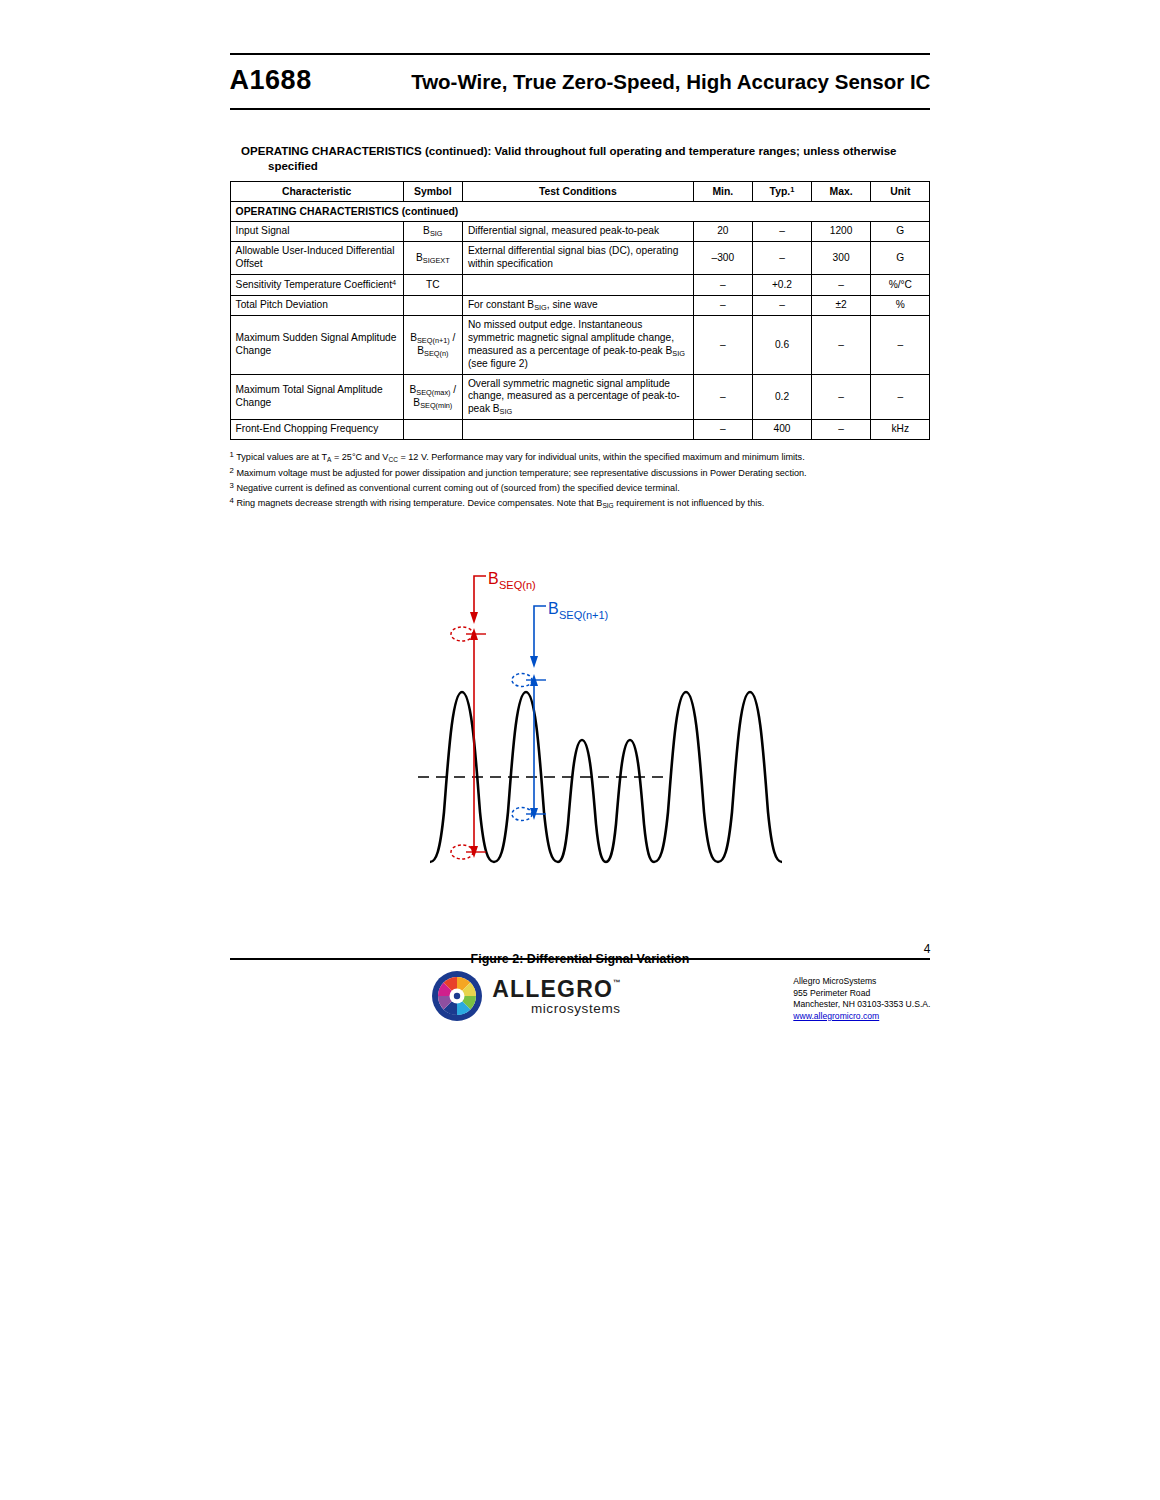A1688
Two-Wire, True Zero-Speed, High Accuracy Sensor IC
OPERATING CHARACTERISTICS (continued): Valid throughout full operating and temperature ranges; unless otherwise
specified
| Characteristic | Symbol | Test Conditions | Min. | Typ. 1 | Max. | Unit |
| --- | --- | --- | --- | --- | --- | --- |
| OPERATING CHARACTERISTICS (continued) |
| Input Signal | B SIG | Differential signal, measured peak-to-peak | 20 | – | 1200 | G |
| Allowable User-Induced Differential Offset | B SIGEXT | External differential signal bias (DC), operating within specification | –300 | – | 300 | G |
| Sensitivity Temperature Coefficient 4 | TC | | – | +0.2 | – | %/°C |
| Total Pitch Deviation | | For constant B SIG , sine wave | – | – | ±2 | % |
| Maximum Sudden Signal Amplitude Change | B SEQ(n+1) / B SEQ(n) | No missed output edge. Instantaneous symmetric magnetic signal amplitude change, measured as a percentage of peak-to-peak B SIG (see figure 2) | – | 0.6 | – | – |
| Maximum Total Signal Amplitude Change | B SEQ(max) / B SEQ(min) | Overall symmetric magnetic signal amplitude change, measured as a percentage of peak-to-peak B SIG | – | 0.2 | – | – |
| Front-End Chopping Frequency | | | – | 400 | – | kHz |
1 Typical values are at TA = 25°C and VCC = 12 V. Performance may vary for individual units, within the specified maximum and minimum limits.
2 Maximum voltage must be adjusted for power dissipation and junction temperature; see representative discussions in Power Derating section.
3 Negative current is defined as conventional current coming out of (sourced from) the specified device terminal.
4 Ring magnets decrease strength with rising temperature. Device compensates. Note that BSIG requirement is not influenced by this.
B SEQ(n) B SEQ(n+1)
Figure 2: Differential Signal Variation
4
ALLEGRO™
microsystems
Allegro MicroSystems
955 Perimeter Road
Manchester, NH 03103-3353 U.S.A.
www.allegromicro.com